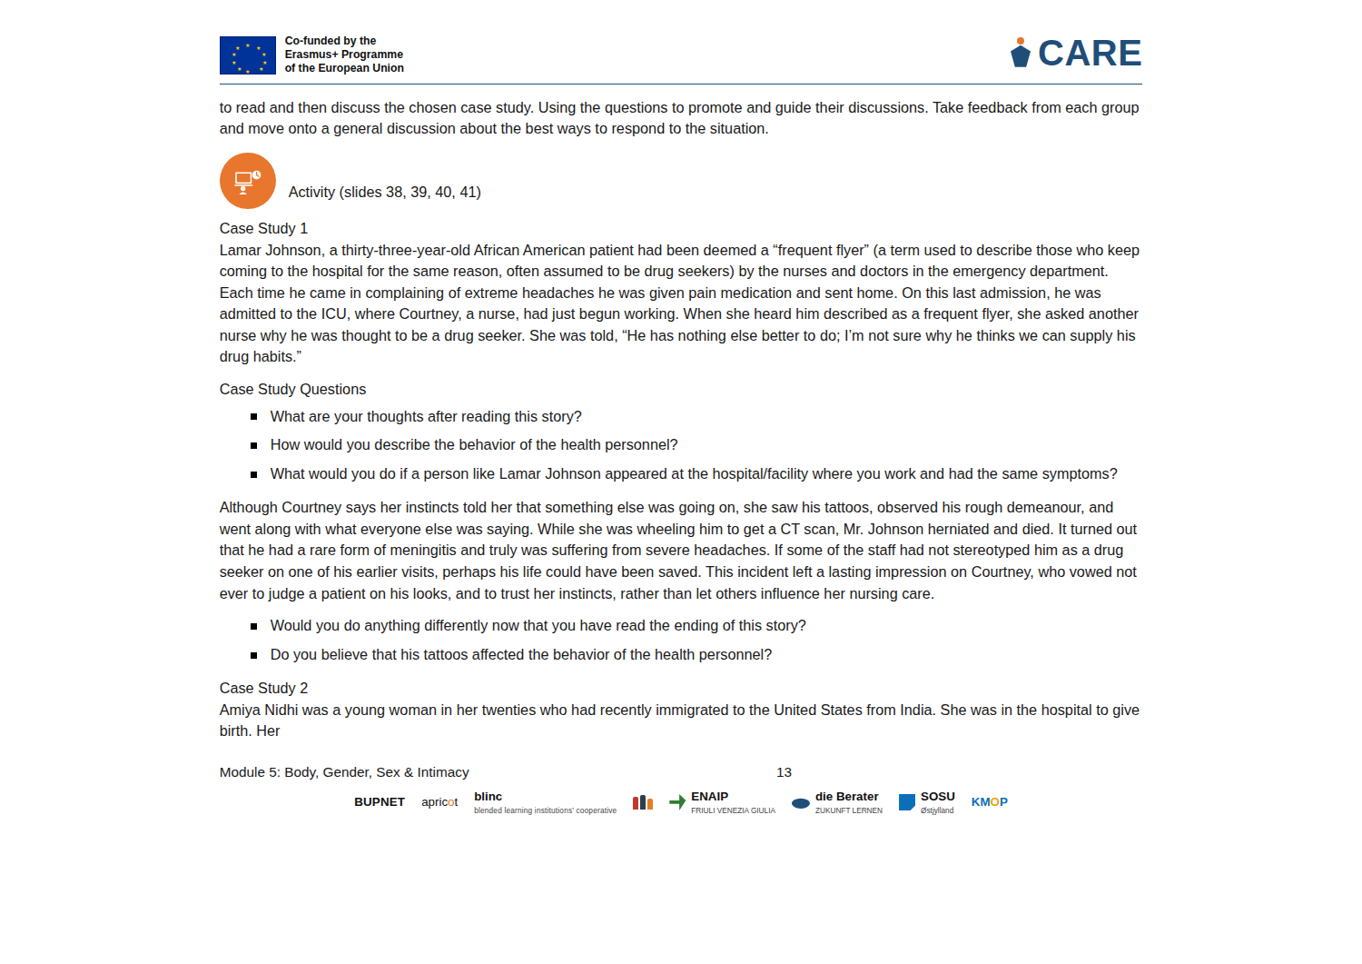★ ★ ★ ★ ★ ★ ★ ★ ★ ★
Co-funded by the
Erasmus+ Programme
of the European Union
CARE
to read and then discuss the chosen case study. Using the questions to promote and guide their discussions. Take feedback from each group and move onto a general discussion about the best ways to respond to the situation.
Activity (slides 38, 39, 40, 41)
Case Study 1
Lamar Johnson, a thirty-three-year-old African American patient had been deemed a “frequent flyer” (a term used to describe those who keep coming to the hospital for the same reason, often assumed to be drug seekers) by the nurses and doctors in the emergency department. Each time he came in complaining of extreme headaches he was given pain medication and sent home. On this last admission, he was admitted to the ICU, where Courtney, a nurse, had just begun working. When she heard him described as a frequent flyer, she asked another nurse why he was thought to be a drug seeker. She was told, “He has nothing else better to do; I’m not sure why he thinks we can supply his drug habits.”
Case Study Questions
What are your thoughts after reading this story?
How would you describe the behavior of the health personnel?
What would you do if a person like Lamar Johnson appeared at the hospital/facility where you work and had the same symptoms?
Although Courtney says her instincts told her that something else was going on, she saw his tattoos, observed his rough demeanour, and went along with what everyone else was saying. While she was wheeling him to get a CT scan, Mr. Johnson herniated and died. It turned out that he had a rare form of meningitis and truly was suffering from severe headaches. If some of the staff had not stereotyped him as a drug seeker on one of his earlier visits, perhaps his life could have been saved. This incident left a lasting impression on Courtney, who vowed not ever to judge a patient on his looks, and to trust her instincts, rather than let others influence her nursing care.
Would you do anything differently now that you have read the ending of this story?
Do you believe that his tattoos affected the behavior of the health personnel?
Case Study 2
Amiya Nidhi was a young woman in her twenties who had recently immigrated to the United States from India. She was in the hospital to give birth. Her
Module 5: Body, Gender, Sex & Intimacy
13
BUPNET
apricot
blinc blended learning institutions’ cooperative
ENAIPFRIULI VENEZIA GIULIA
die BeraterZUKUNFT LERNEN
SOSUØstjylland
KMOP